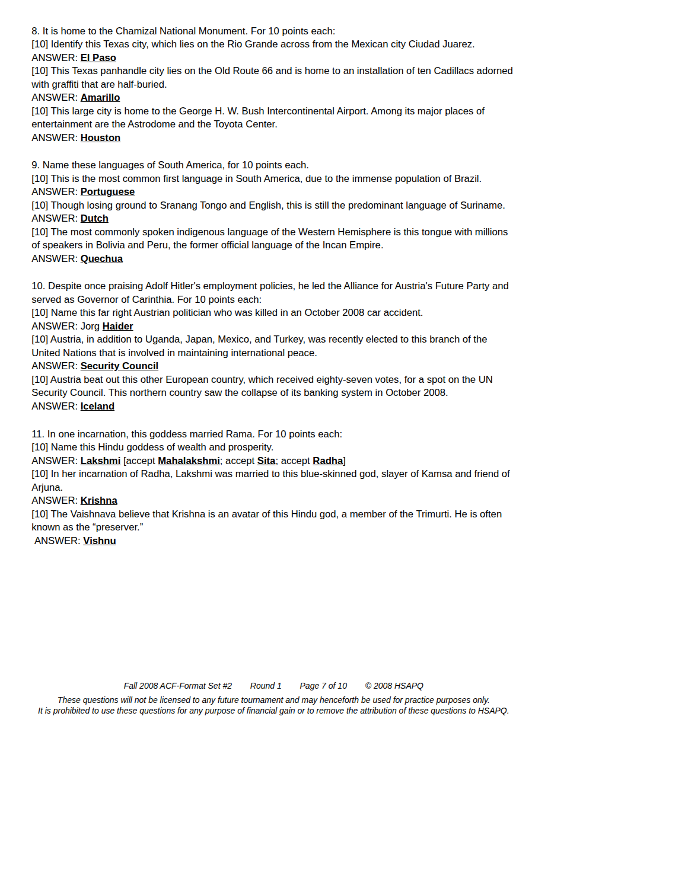8. It is home to the Chamizal National Monument. For 10 points each:
[10] Identify this Texas city, which lies on the Rio Grande across from the Mexican city Ciudad Juarez.
ANSWER: El Paso
[10] This Texas panhandle city lies on the Old Route 66 and is home to an installation of ten Cadillacs adorned with graffiti that are half-buried.
ANSWER: Amarillo
[10] This large city is home to the George H. W. Bush Intercontinental Airport. Among its major places of entertainment are the Astrodome and the Toyota Center.
ANSWER: Houston
9. Name these languages of South America, for 10 points each.
[10] This is the most common first language in South America, due to the immense population of Brazil.
ANSWER: Portuguese
[10] Though losing ground to Sranang Tongo and English, this is still the predominant language of Suriname.
ANSWER: Dutch
[10] The most commonly spoken indigenous language of the Western Hemisphere is this tongue with millions of speakers in Bolivia and Peru, the former official language of the Incan Empire.
ANSWER: Quechua
10. Despite once praising Adolf Hitler's employment policies, he led the Alliance for Austria's Future Party and served as Governor of Carinthia. For 10 points each:
[10] Name this far right Austrian politician who was killed in an October 2008 car accident.
ANSWER: Jorg Haider
[10] Austria, in addition to Uganda, Japan, Mexico, and Turkey, was recently elected to this branch of the United Nations that is involved in maintaining international peace.
ANSWER: Security Council
[10] Austria beat out this other European country, which received eighty-seven votes, for a spot on the UN Security Council. This northern country saw the collapse of its banking system in October 2008.
ANSWER: Iceland
11. In one incarnation, this goddess married Rama. For 10 points each:
[10] Name this Hindu goddess of wealth and prosperity.
ANSWER: Lakshmi [accept Mahalakshmi; accept Sita; accept Radha]
[10] In her incarnation of Radha, Lakshmi was married to this blue-skinned god, slayer of Kamsa and friend of Arjuna.
ANSWER: Krishna
[10] The Vaishnava believe that Krishna is an avatar of this Hindu god, a member of the Trimurti. He is often known as the “preserver.”
ANSWER: Vishnu
Fall 2008 ACF-Format Set #2 Round 1 Page 7 of 10 © 2008 HSAPQ
These questions will not be licensed to any future tournament and may henceforth be used for practice purposes only.
It is prohibited to use these questions for any purpose of financial gain or to remove the attribution of these questions to HSAPQ.